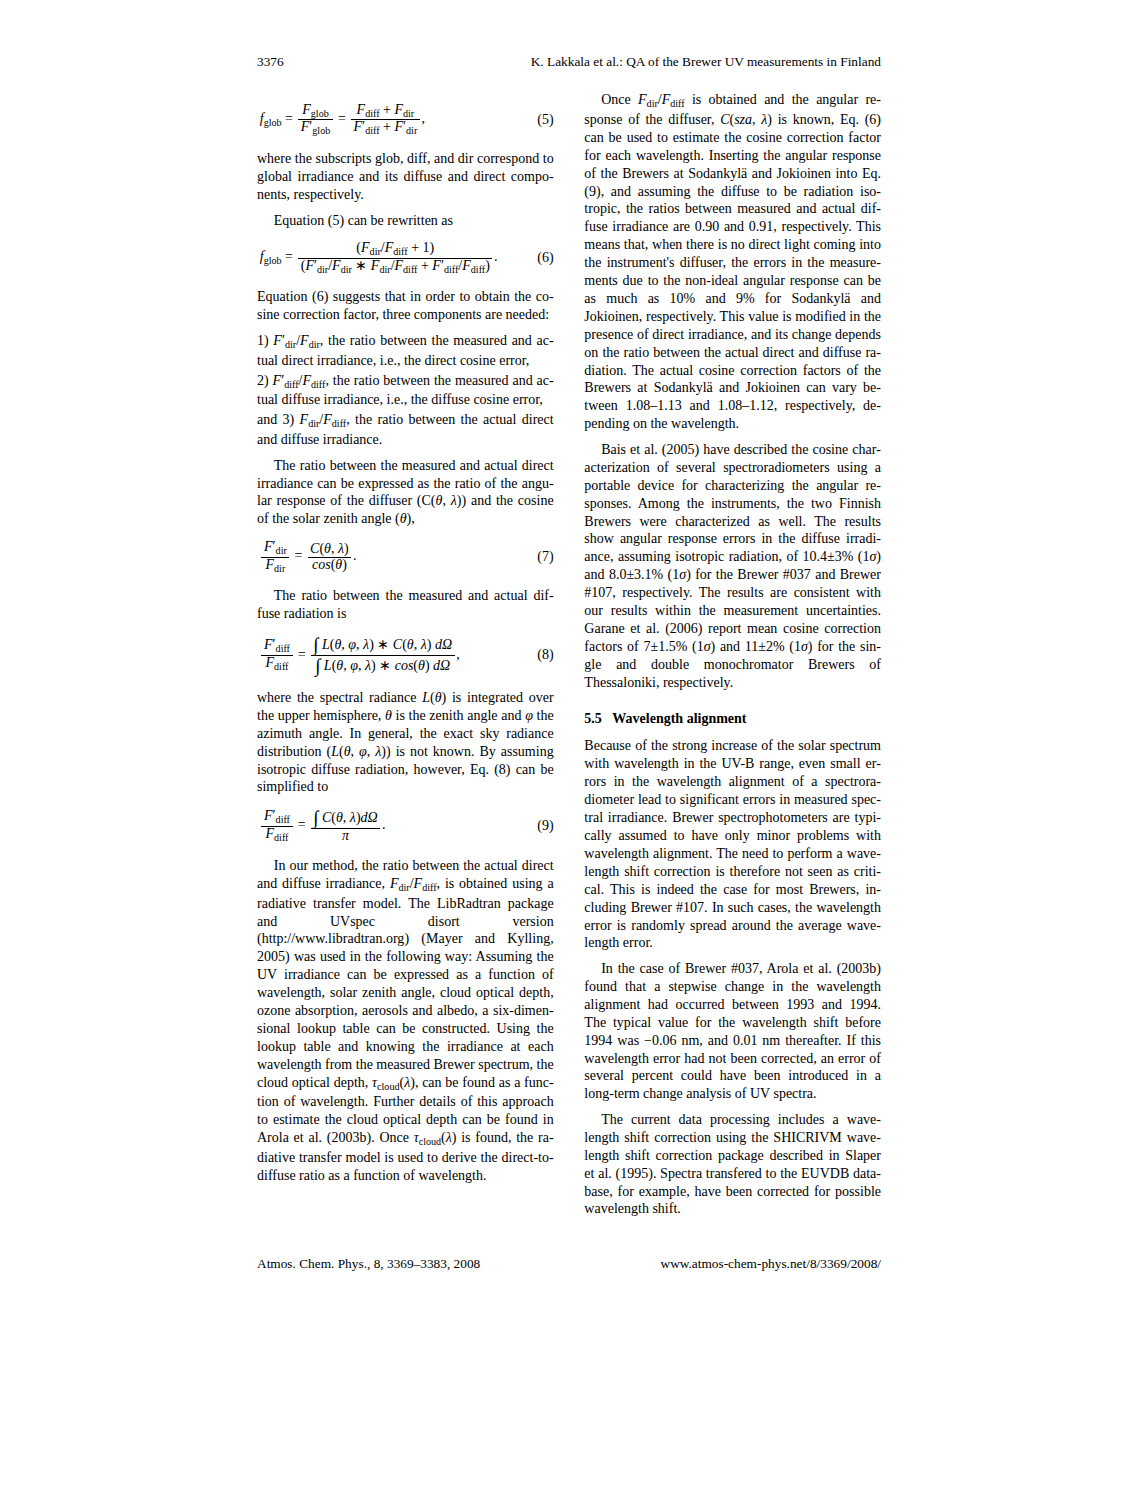3376 K. Lakkala et al.: QA of the Brewer UV measurements in Finland
fglob = Fglob F′glob = Fdiff + Fdir F′diff + F′dir, (5)
where the subscripts glob, diff, and dir correspond to global irradiance and its diffuse and direct components, respectively.
Equation (5) can be rewritten as
fglob = (Fdir/Fdiff + 1) (F′dir/Fdir ∗ Fdir/Fdiff + F′diff/Fdiff) . (6)
Equation (6) suggests that in order to obtain the cosine correction factor, three components are needed:
1) F′dir/Fdir, the ratio between the measured and actual direct irradiance, i.e., the direct cosine error,
2) F′diff/Fdiff, the ratio between the measured and actual diffuse irradiance, i.e., the diffuse cosine error,
and 3) Fdir/Fdiff, the ratio between the actual direct and diffuse irradiance.
The ratio between the measured and actual direct irradiance can be expressed as the ratio of the angular response of the diffuser (C(θ, λ)) and the cosine of the solar zenith angle (θ),
F′dir Fdir = C(θ, λ) cos(θ). (7)
The ratio between the measured and actual diffuse radiation is
F′diff Fdiff = ∫ L(θ, φ, λ) ∗ C(θ, λ) dΩ ∫ L(θ, φ, λ) ∗ cos(θ) dΩ , (8)
where the spectral radiance L(θ) is integrated over the upper hemisphere, θ is the zenith angle and φ the azimuth angle. In general, the exact sky radiance distribution (L(θ, φ, λ)) is not known. By assuming isotropic diffuse radiation, however, Eq. (8) can be simplified to
F′diff Fdiff = ∫ C(θ, λ)dΩ π . (9)
In our method, the ratio between the actual direct and diffuse irradiance, Fdir/Fdiff, is obtained using a radiative transfer model. The LibRadtran package and UVspec disort version (http://www.libradtran.org) (Mayer and Kylling, 2005) was used in the following way: Assuming the UV irradiance can be expressed as a function of wavelength, solar zenith angle, cloud optical depth, ozone absorption, aerosols and albedo, a six-dimensional lookup table can be constructed. Using the lookup table and knowing the irradiance at each wavelength from the measured Brewer spectrum, the cloud optical depth, τcloud(λ), can be found as a function of wavelength. Further details of this approach to estimate the cloud optical depth can be found in Arola et al. (2003b). Once τcloud(λ) is found, the radiative transfer model is used to derive the direct-to-diffuse ratio as a function of wavelength.
Once Fdir/Fdiff is obtained and the angular response of the diffuser, C(sza, λ) is known, Eq. (6) can be used to estimate the cosine correction factor for each wavelength. Inserting the angular response of the Brewers at Sodankylä and Jokioinen into Eq. (9), and assuming the diffuse to be radiation isotropic, the ratios between measured and actual diffuse irradiance are 0.90 and 0.91, respectively. This means that, when there is no direct light coming into the instrument's diffuser, the errors in the measurements due to the non-ideal angular response can be as much as 10% and 9% for Sodankylä and Jokioinen, respectively. This value is modified in the presence of direct irradiance, and its change depends on the ratio between the actual direct and diffuse radiation. The actual cosine correction factors of the Brewers at Sodankylä and Jokioinen can vary between 1.08–1.13 and 1.08–1.12, respectively, depending on the wavelength.
Bais et al. (2005) have described the cosine characterization of several spectroradiometers using a portable device for characterizing the angular responses. Among the instruments, the two Finnish Brewers were characterized as well. The results show angular response errors in the diffuse irradiance, assuming isotropic radiation, of 10.4±3% (1σ) and 8.0±3.1% (1σ) for the Brewer #037 and Brewer #107, respectively. The results are consistent with our results within the measurement uncertainties. Garane et al. (2006) report mean cosine correction factors of 7±1.5% (1σ) and 11±2% (1σ) for the single and double monochromator Brewers of Thessaloniki, respectively.
5.5 Wavelength alignment
Because of the strong increase of the solar spectrum with wavelength in the UV-B range, even small errors in the wavelength alignment of a spectroradiometer lead to significant errors in measured spectral irradiance. Brewer spectrophotometers are typically assumed to have only minor problems with wavelength alignment. The need to perform a wavelength shift correction is therefore not seen as critical. This is indeed the case for most Brewers, including Brewer #107. In such cases, the wavelength error is randomly spread around the average wavelength error.
In the case of Brewer #037, Arola et al. (2003b) found that a stepwise change in the wavelength alignment had occurred between 1993 and 1994. The typical value for the wavelength shift before 1994 was −0.06 nm, and 0.01 nm thereafter. If this wavelength error had not been corrected, an error of several percent could have been introduced in a long-term change analysis of UV spectra.
The current data processing includes a wavelength shift correction using the SHICRIVM wavelength shift correction package described in Slaper et al. (1995). Spectra transfered to the EUVDB database, for example, have been corrected for possible wavelength shift.
Atmos. Chem. Phys., 8, 3369–3383, 2008 www.atmos-chem-phys.net/8/3369/2008/